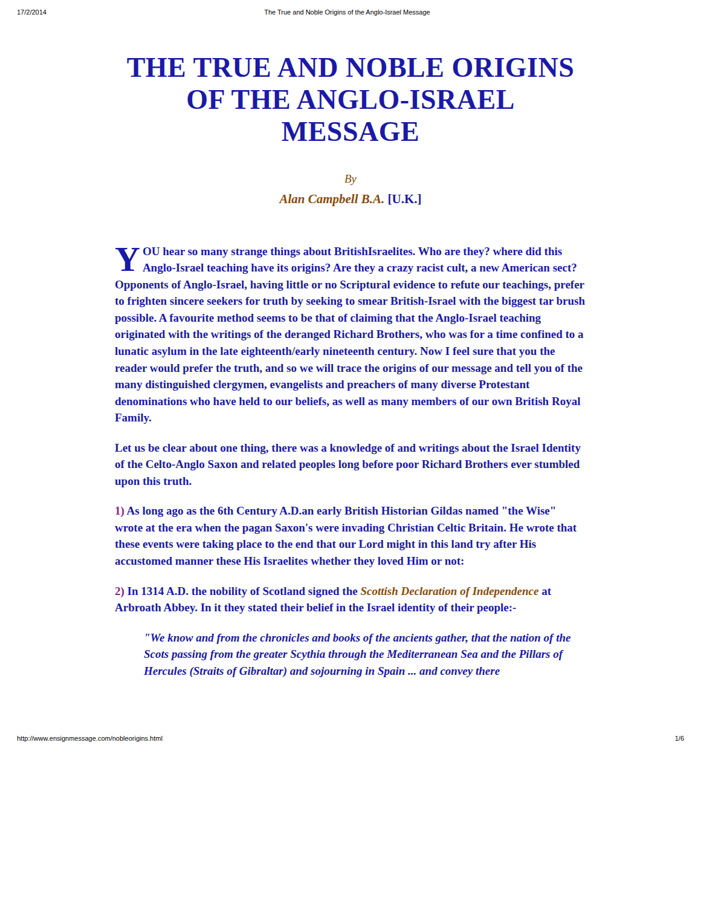17/2/2014
The True and Noble Origins of the Anglo-Israel Message
THE TRUE AND NOBLE ORIGINS OF THE ANGLO-ISRAEL MESSAGE
By
Alan Campbell B.A. [U.K.]
YOU hear so many strange things about BritishIsraelites. Who are they? where did this Anglo-Israel teaching have its origins? Are they a crazy racist cult, a new American sect? Opponents of Anglo-Israel, having little or no Scriptural evidence to refute our teachings, prefer to frighten sincere seekers for truth by seeking to smear British-Israel with the biggest tar brush possible. A favourite method seems to be that of claiming that the Anglo-Israel teaching originated with the writings of the deranged Richard Brothers, who was for a time confined to a lunatic asylum in the late eighteenth/early nineteenth century. Now I feel sure that you the reader would prefer the truth, and so we will trace the origins of our message and tell you of the many distinguished clergymen, evangelists and preachers of many diverse Protestant denominations who have held to our beliefs, as well as many members of our own British Royal Family.
Let us be clear about one thing, there was a knowledge of and writings about the Israel Identity of the Celto-Anglo Saxon and related peoples long before poor Richard Brothers ever stumbled upon this truth.
1) As long ago as the 6th Century A.D.an early British Historian Gildas named "the Wise" wrote at the era when the pagan Saxon's were invading Christian Celtic Britain. He wrote that these events were taking place to the end that our Lord might in this land try after His accustomed manner these His Israelites whether they loved Him or not:
2) In 1314 A.D. the nobility of Scotland signed the Scottish Declaration of Independence at Arbroath Abbey. In it they stated their belief in the Israel identity of their people:-
"We know and from the chronicles and books of the ancients gather, that the nation of the Scots passing from the greater Scythia through the Mediterranean Sea and the Pillars of Hercules (Straits of Gibraltar) and sojourning in Spain ... and convey there
http://www.ensignmessage.com/nobleorigins.html
1/6